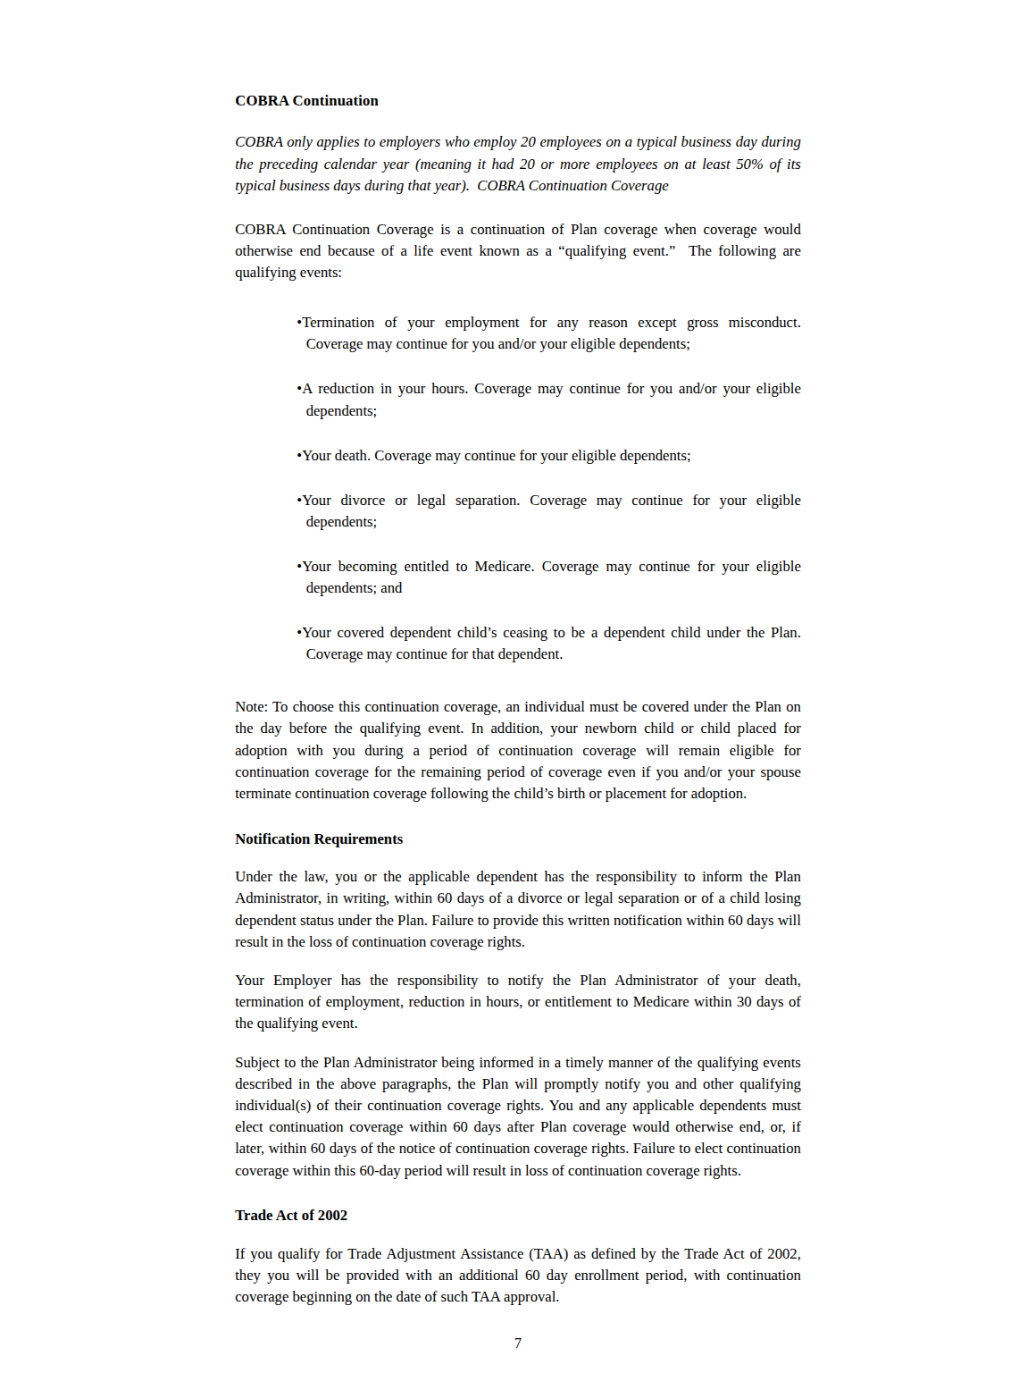COBRA Continuation
COBRA only applies to employers who employ 20 employees on a typical business day during the preceding calendar year (meaning it had 20 or more employees on at least 50% of its typical business days during that year). COBRA Continuation Coverage
COBRA Continuation Coverage is a continuation of Plan coverage when coverage would otherwise end because of a life event known as a “qualifying event.” The following are qualifying events:
•Termination of your employment for any reason except gross misconduct. Coverage may continue for you and/or your eligible dependents;
•A reduction in your hours. Coverage may continue for you and/or your eligible dependents;
•Your death. Coverage may continue for your eligible dependents;
•Your divorce or legal separation. Coverage may continue for your eligible dependents;
•Your becoming entitled to Medicare. Coverage may continue for your eligible dependents; and
•Your covered dependent child’s ceasing to be a dependent child under the Plan. Coverage may continue for that dependent.
Note: To choose this continuation coverage, an individual must be covered under the Plan on the day before the qualifying event. In addition, your newborn child or child placed for adoption with you during a period of continuation coverage will remain eligible for continuation coverage for the remaining period of coverage even if you and/or your spouse terminate continuation coverage following the child’s birth or placement for adoption.
Notification Requirements
Under the law, you or the applicable dependent has the responsibility to inform the Plan Administrator, in writing, within 60 days of a divorce or legal separation or of a child losing dependent status under the Plan. Failure to provide this written notification within 60 days will result in the loss of continuation coverage rights.
Your Employer has the responsibility to notify the Plan Administrator of your death, termination of employment, reduction in hours, or entitlement to Medicare within 30 days of the qualifying event.
Subject to the Plan Administrator being informed in a timely manner of the qualifying events described in the above paragraphs, the Plan will promptly notify you and other qualifying individual(s) of their continuation coverage rights. You and any applicable dependents must elect continuation coverage within 60 days after Plan coverage would otherwise end, or, if later, within 60 days of the notice of continuation coverage rights. Failure to elect continuation coverage within this 60-day period will result in loss of continuation coverage rights.
Trade Act of 2002
If you qualify for Trade Adjustment Assistance (TAA) as defined by the Trade Act of 2002, they you will be provided with an additional 60 day enrollment period, with continuation coverage beginning on the date of such TAA approval.
7